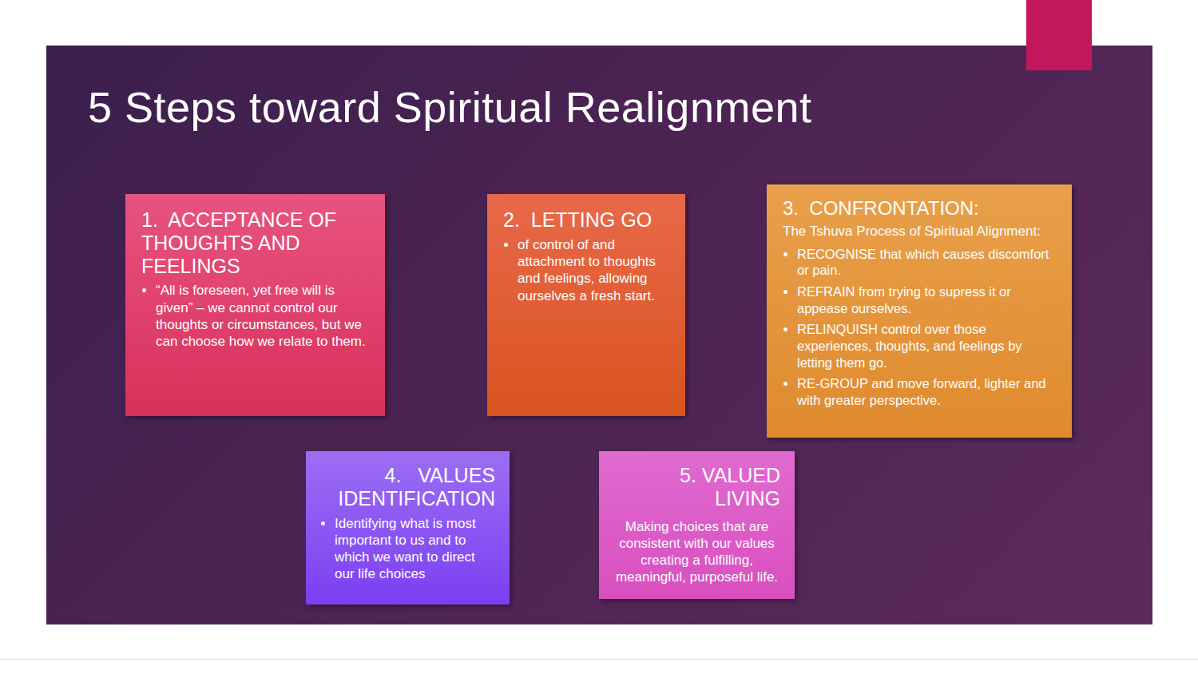5 Steps toward Spiritual Realignment
1. ACCEPTANCE OF THOUGHTS AND FEELINGS
“All is foreseen, yet free will is given” – we cannot control our thoughts or circumstances, but we can choose how we relate to them.
2. LETTING GO
of control of and attachment to thoughts and feelings, allowing ourselves a fresh start.
3. CONFRONTATION:
The Tshuva Process of Spiritual Alignment:
RECOGNISE that which causes discomfort or pain.
REFRAIN from trying to supress it or appease ourselves.
RELINQUISH control over those experiences, thoughts, and feelings by letting them go.
RE-GROUP and move forward, lighter and with greater perspective.
4. VALUES IDENTIFICATION
Identifying what is most important to us and to which we want to direct our life choices
5. VALUED LIVING
Making choices that are consistent with our values creating a fulfilling, meaningful, purposeful life.